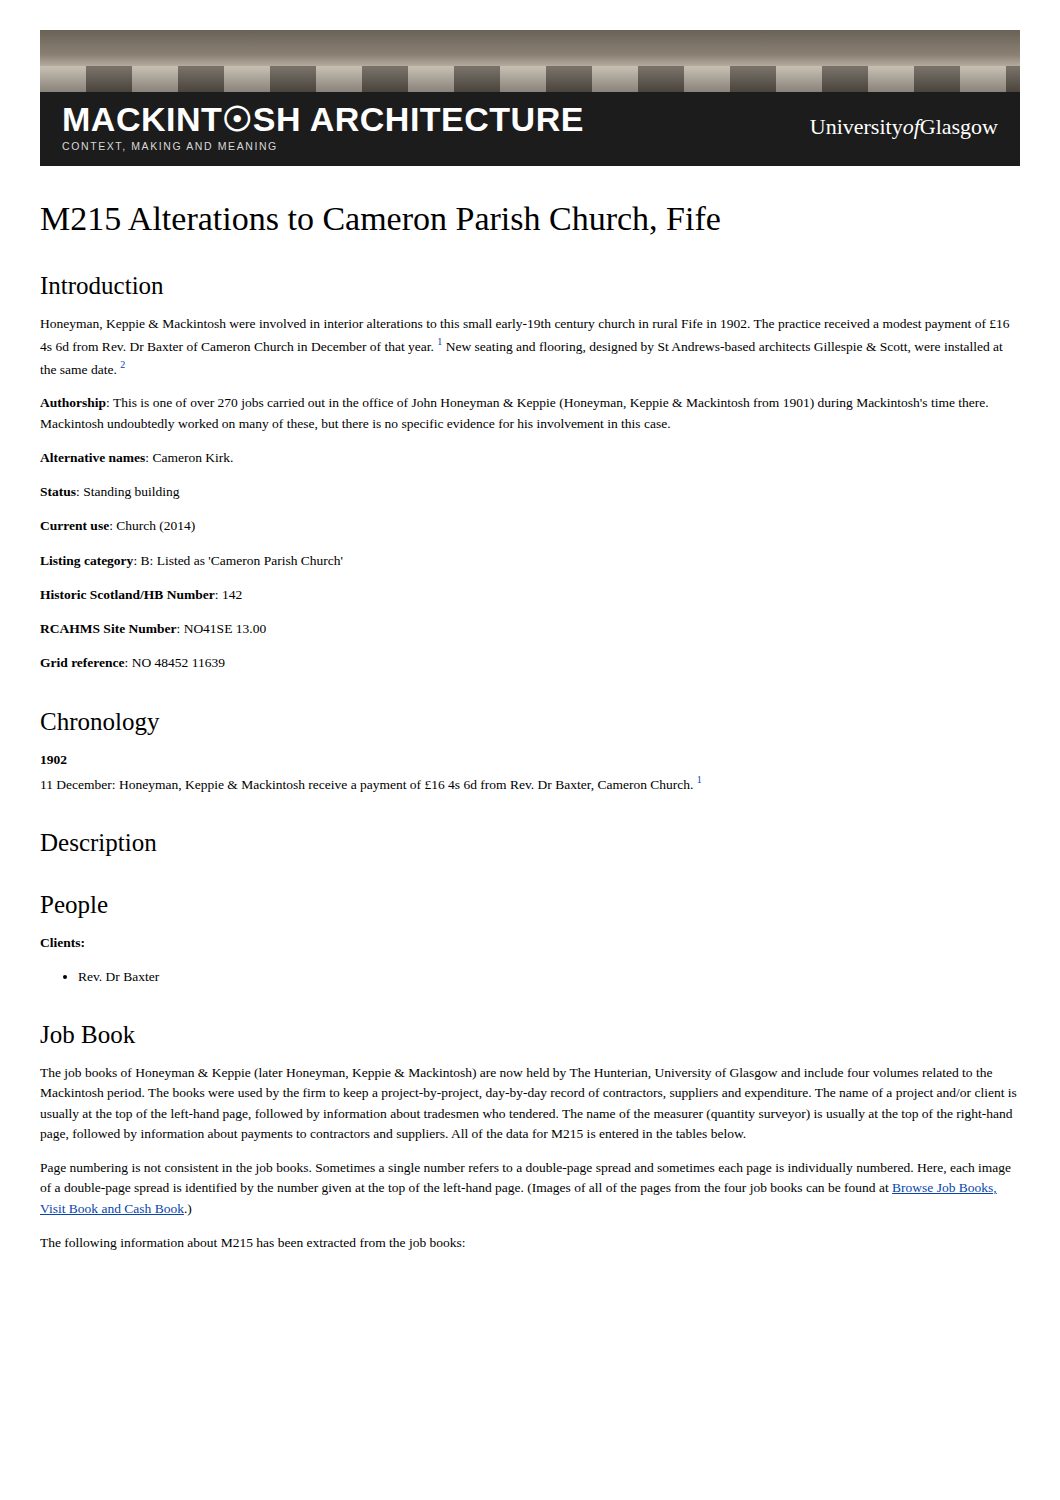MACKINT☉SH ARCHITECTURE
CONTEXT, MAKING AND MEANING
Universityof Glasgow
M215 Alterations to Cameron Parish Church, Fife
Introduction
Honeyman, Keppie & Mackintosh were involved in interior alterations to this small early-19th century church in rural Fife in 1902. The practice received a modest payment of £16 4s 6d from Rev. Dr Baxter of Cameron Church in December of that year. 1 New seating and flooring, designed by St Andrews-based architects Gillespie & Scott, were installed at the same date. 2
Authorship: This is one of over 270 jobs carried out in the office of John Honeyman & Keppie (Honeyman, Keppie & Mackintosh from 1901) during Mackintosh's time there. Mackintosh undoubtedly worked on many of these, but there is no specific evidence for his involvement in this case.
Alternative names: Cameron Kirk.
Status: Standing building
Current use: Church (2014)
Listing category: B: Listed as 'Cameron Parish Church'
Historic Scotland/HB Number: 142
RCAHMS Site Number: NO41SE 13.00
Grid reference: NO 48452 11639
Chronology
1902
11 December: Honeyman, Keppie & Mackintosh receive a payment of £16 4s 6d from Rev. Dr Baxter, Cameron Church. 1
Description
People
Clients:
Rev. Dr Baxter
Job Book
The job books of Honeyman & Keppie (later Honeyman, Keppie & Mackintosh) are now held by The Hunterian, University of Glasgow and include four volumes related to the Mackintosh period. The books were used by the firm to keep a project-by-project, day-by-day record of contractors, suppliers and expenditure. The name of a project and/or client is usually at the top of the left-hand page, followed by information about tradesmen who tendered. The name of the measurer (quantity surveyor) is usually at the top of the right-hand page, followed by information about payments to contractors and suppliers. All of the data for M215 is entered in the tables below.
Page numbering is not consistent in the job books. Sometimes a single number refers to a double-page spread and sometimes each page is individually numbered. Here, each image of a double-page spread is identified by the number given at the top of the left-hand page. (Images of all of the pages from the four job books can be found at Browse Job Books, Visit Book and Cash Book.)
The following information about M215 has been extracted from the job books: